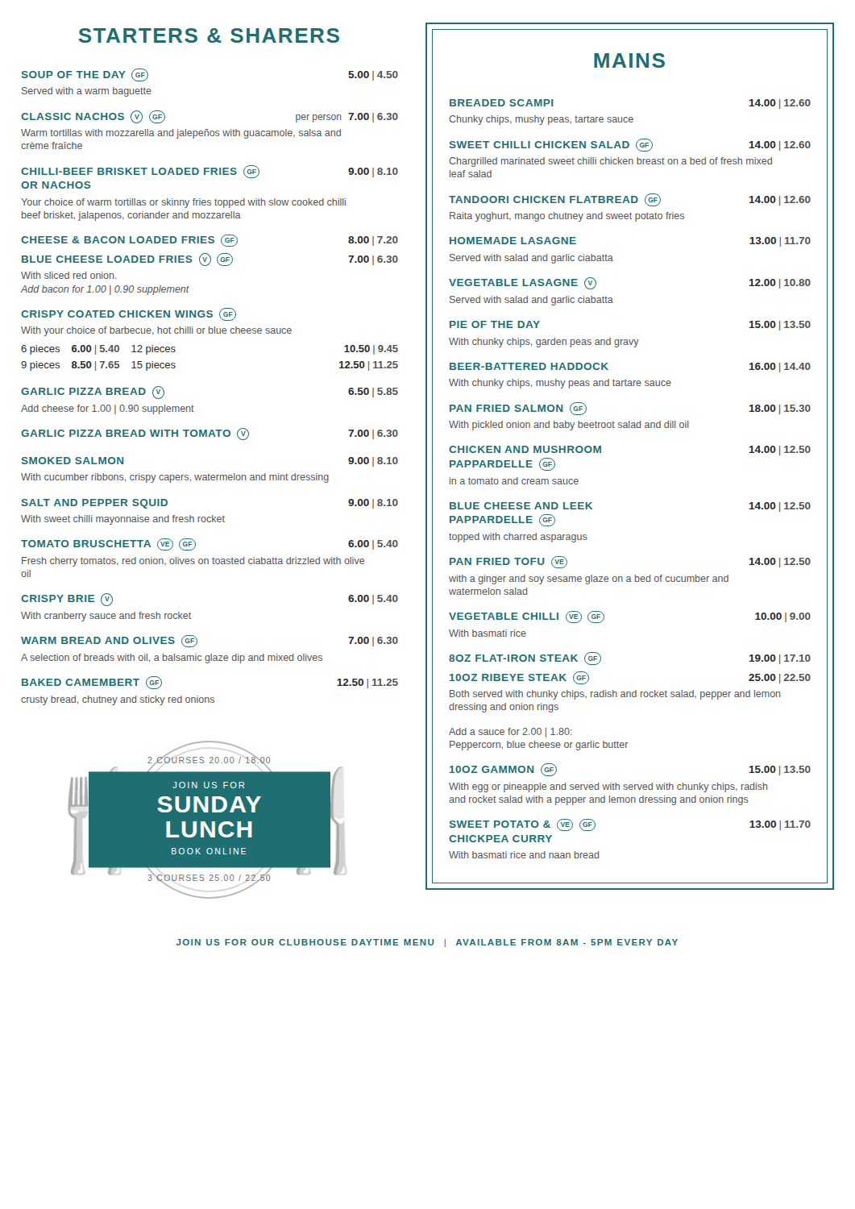Starters & Sharers
Soup of the Day GF
5.00|4.50
Served with a warm baguette
Classic Nachos V GF
per person7.00|6.30
Warm tortillas with mozzarella and jalepeños with guacamole, salsa and crème fraîche
Chilli-Beef Brisket Loaded Fries GF
or Nachos
9.00|8.10
Your choice of warm tortillas or skinny fries topped with slow cooked chilli beef brisket, jalapenos, coriander and mozzarella
Cheese & Bacon Loaded Fries GF
8.00|7.20
Blue Cheese Loaded Fries V GF
7.00|6.30
With sliced red onion.
Add bacon for 1.00 | 0.90 supplement
Crispy Coated Chicken Wings GF
With your choice of barbecue, hot chilli or blue cheese sauce
6 pieces
6.00|5.40
12 pieces
10.50|9.45
9 pieces
8.50|7.65
15 pieces
12.50|11.25
Garlic Pizza Bread V
6.50|5.85
Add cheese for 1.00 | 0.90 supplement
Garlic Pizza Bread with Tomato V
7.00|6.30
Smoked Salmon
9.00|8.10
With cucumber ribbons, crispy capers, watermelon and mint dressing
Salt and Pepper Squid
9.00|8.10
With sweet chilli mayonnaise and fresh rocket
Tomato Bruschetta VE GF
6.00|5.40
Fresh cherry tomatos, red onion, olives on toasted ciabatta drizzled with olive oil
Crispy Brie V
6.00|5.40
With cranberry sauce and fresh rocket
Warm Bread and Olives GF
7.00|6.30
A selection of breads with oil, a balsamic glaze dip and mixed olives
Baked Camembert GF
12.50|11.25
crusty bread, chutney and sticky red onions
🍴 🍴
2 Courses 20.00 / 18.00
3 Courses 25.00 / 22.50
Join us for
Sunday
Lunch
Book Online
Mains
Breaded Scampi
14.00|12.60
Chunky chips, mushy peas, tartare sauce
Sweet Chilli Chicken Salad GF
14.00|12.60
Chargrilled marinated sweet chilli chicken breast on a bed of fresh mixed leaf salad
Tandoori Chicken Flatbread GF
14.00|12.60
Raita yoghurt, mango chutney and sweet potato fries
Homemade Lasagne
13.00|11.70
Served with salad and garlic ciabatta
Vegetable Lasagne V
12.00|10.80
Served with salad and garlic ciabatta
Pie of the Day
15.00|13.50
With chunky chips, garden peas and gravy
Beer-Battered Haddock
16.00|14.40
With chunky chips, mushy peas and tartare sauce
Pan Fried Salmon GF
18.00|15.30
With pickled onion and baby beetroot salad and dill oil
Chicken and Mushroom
Pappardelle GF
14.00|12.50
in a tomato and cream sauce
Blue Cheese and Leek
Pappardelle GF
14.00|12.50
topped with charred asparagus
Pan Fried Tofu VE
14.00|12.50
with a ginger and soy sesame glaze on a bed of cucumber and watermelon salad
Vegetable Chilli VE GF
10.00|9.00
With basmati rice
8oz Flat-Iron Steak GF
19.00|17.10
10oz Ribeye Steak GF
25.00|22.50
Both served with chunky chips, radish and rocket salad, pepper and lemon dressing and onion rings
Add a sauce for 2.00 | 1.80:
Peppercorn, blue cheese or garlic butter
10oz Gammon GF
15.00|13.50
With egg or pineapple and served with served with chunky chips, radish and rocket salad with a pepper and lemon dressing and onion rings
Sweet Potato & VE GF
Chickpea Curry
13.00|11.70
With basmati rice and naan bread
Join us for our Clubhouse Daytime Menu | Available from 8am - 5pm every day